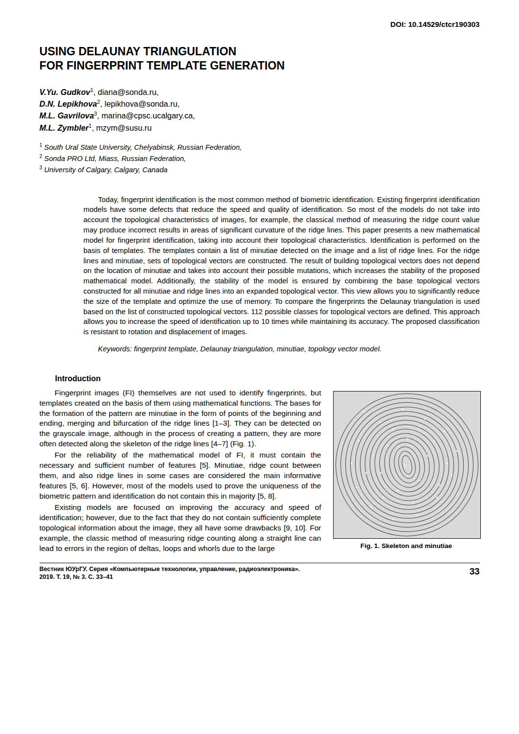DOI: 10.14529/ctcr190303
Using Delaunay Triangulation
for Fingerprint Template Generation
V.Yu. Gudkov1, diana@sonda.ru,
D.N. Lepikhova2, lepikhova@sonda.ru,
M.L. Gavrilova3, marina@cpsc.ucalgary.ca,
M.L. Zymbler1, mzym@susu.ru
1 South Ural State University, Chelyabinsk, Russian Federation,
2 Sonda PRO Ltd, Miass, Russian Federation,
3 University of Calgary, Calgary, Canada
Today, fingerprint identification is the most common method of biometric identification. Existing fingerprint identification models have some defects that reduce the speed and quality of identification. So most of the models do not take into account the topological characteristics of images, for example, the classical method of measuring the ridge count value may produce incorrect results in areas of significant curvature of the ridge lines. This paper presents a new mathematical model for fingerprint identification, taking into account their topological characteristics. Identification is performed on the basis of templates. The templates contain a list of minutiae detected on the image and a list of ridge lines. For the ridge lines and minutiae, sets of topological vectors are constructed. The result of building topological vectors does not depend on the location of minutiae and takes into account their possible mutations, which increases the stability of the proposed mathematical model. Additionally, the stability of the model is ensured by combining the base topological vectors constructed for all minutiae and ridge lines into an expanded topological vector. This view allows you to significantly reduce the size of the template and optimize the use of memory. To compare the fingerprints the Delaunay triangulation is used based on the list of constructed topological vectors. 112 possible classes for topological vectors are defined. This approach allows you to increase the speed of identification up to 10 times while maintaining its accuracy. The proposed classification is resistant to rotation and displacement of images.
Keywords: fingerprint template, Delaunay triangulation, minutiae, topology vector model.
Introduction
Fig. 1. Skeleton and minutiae
Fingerprint images (FI) themselves are not used to identify fingerprints, but templates created on the basis of them using mathematical functions. The bases for the formation of the pattern are minutiae in the form of points of the beginning and ending, merging and bifurcation of the ridge lines [1–3]. They can be detected on the grayscale image, although in the process of creating a pattern, they are more often detected along the skeleton of the ridge lines [4–7] (Fig. 1).
For the reliability of the mathematical model of FI, it must contain the necessary and sufficient number of features [5]. Minutiae, ridge count between them, and also ridge lines in some cases are considered the main informative features [5, 6]. However, most of the models used to prove the uniqueness of the biometric pattern and identification do not contain this in majority [5, 8].
Existing models are focused on improving the accuracy and speed of identification; however, due to the fact that they do not contain sufficiently complete topological information about the image, they all have some drawbacks [9, 10]. For example, the classic method of measuring ridge counting along a straight line can lead to errors in the region of deltas, loops and whorls due to the large
Вестник ЮУрГУ. Серия «Компьютерные технологии, управление, радиоэлектроника».
2019. Т. 19, № 3. С. 33–41
33